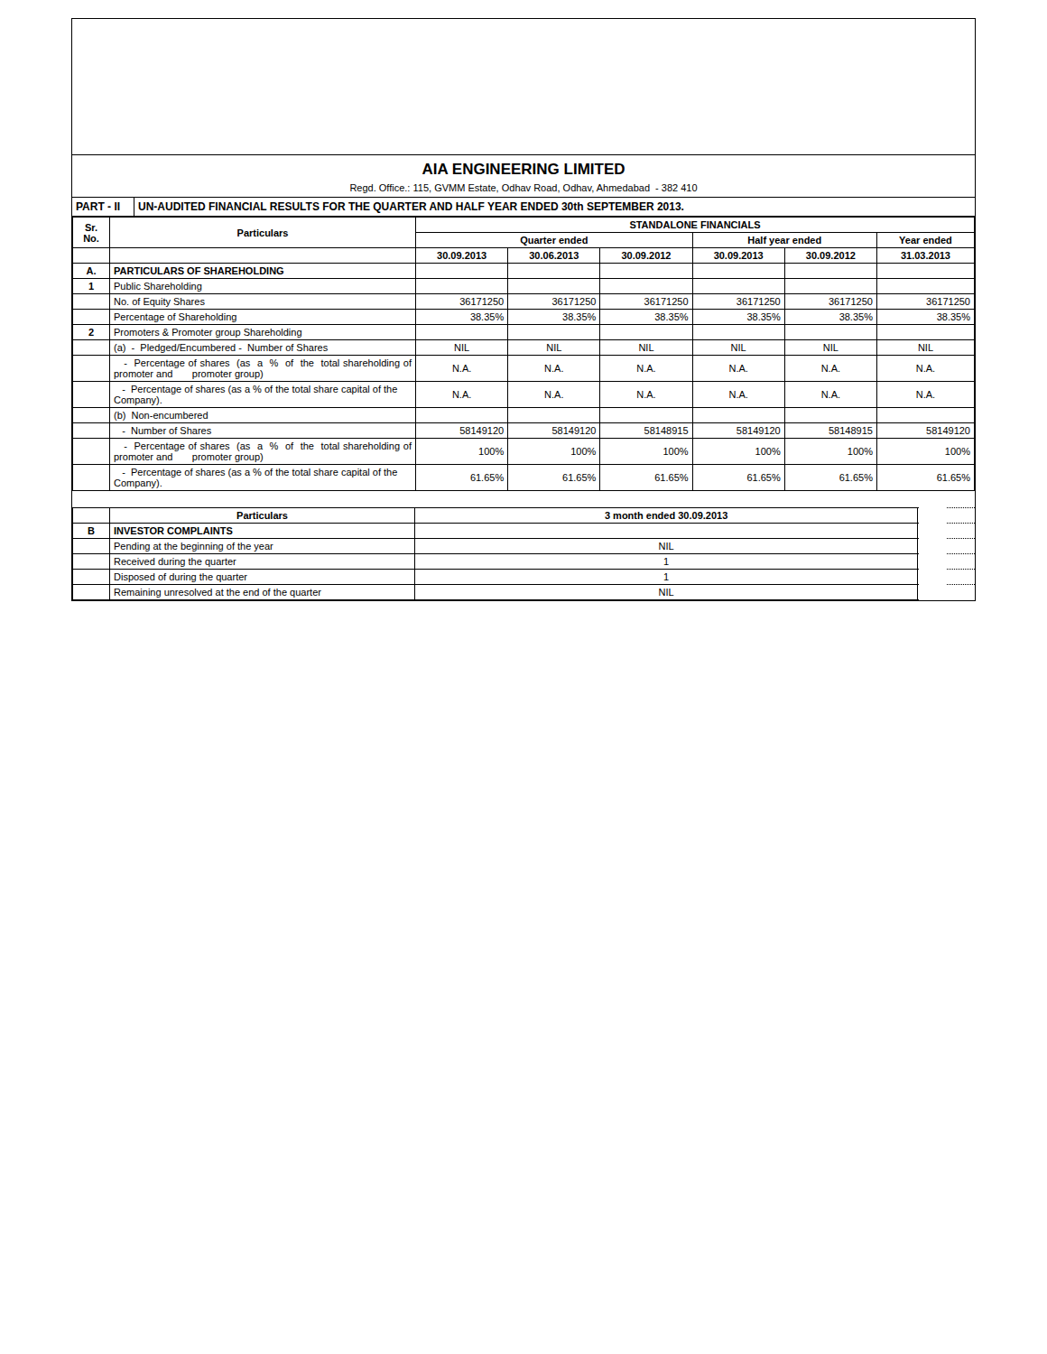AIA ENGINEERING LIMITED
Regd. Office.: 115, GVMM Estate, Odhav Road, Odhav, Ahmedabad - 382 410
PART - II
UN-AUDITED FINANCIAL RESULTS FOR THE QUARTER AND HALF YEAR ENDED 30th SEPTEMBER 2013.
| Sr. No. | Particulars | STANDALONE FINANCIALS |
| Quarter ended | Half year ended | Year ended |
| | | 30.09.2013 | 30.06.2013 | 30.09.2012 | 30.09.2013 | 30.09.2012 | 31.03.2013 |
| A. | PARTICULARS OF SHAREHOLDING | | | | | | |
| 1 | Public Shareholding | | | | | | |
| | No. of Equity Shares | 36171250 | 36171250 | 36171250 | 36171250 | 36171250 | 36171250 |
| | Percentage of Shareholding | 38.35% | 38.35% | 38.35% | 38.35% | 38.35% | 38.35% |
| 2 | Promoters & Promoter group Shareholding | | | | | | |
| | (a) - Pledged/Encumbered - Number of Shares | NIL | NIL | NIL | NIL | NIL | NIL |
| | - Percentage of shares (as a % of the total shareholding of promoter and promoter group) | N.A. | N.A. | N.A. | N.A. | N.A. | N.A. |
| | - Percentage of shares (as a % of the total share capital of the Company). | N.A. | N.A. | N.A. | N.A. | N.A. | N.A. |
| | (b) Non-encumbered | | | | | | |
| | - Number of Shares | 58149120 | 58149120 | 58148915 | 58149120 | 58148915 | 58149120 |
| | - Percentage of shares (as a % of the total shareholding of promoter and promoter group) | 100% | 100% | 100% | 100% | 100% | 100% |
| | - Percentage of shares (as a % of the total share capital of the Company). | 61.65% | 61.65% | 61.65% | 61.65% | 61.65% | 61.65% |
| | Particulars | 3 month ended 30.09.2013 | | |
| B | INVESTOR COMPLAINTS | | | |
| | Pending at the beginning of the year | NIL | | |
| | Received during the quarter | 1 | | |
| | Disposed of during the quarter | 1 | | |
| | Remaining unresolved at the end of the quarter | NIL | | |